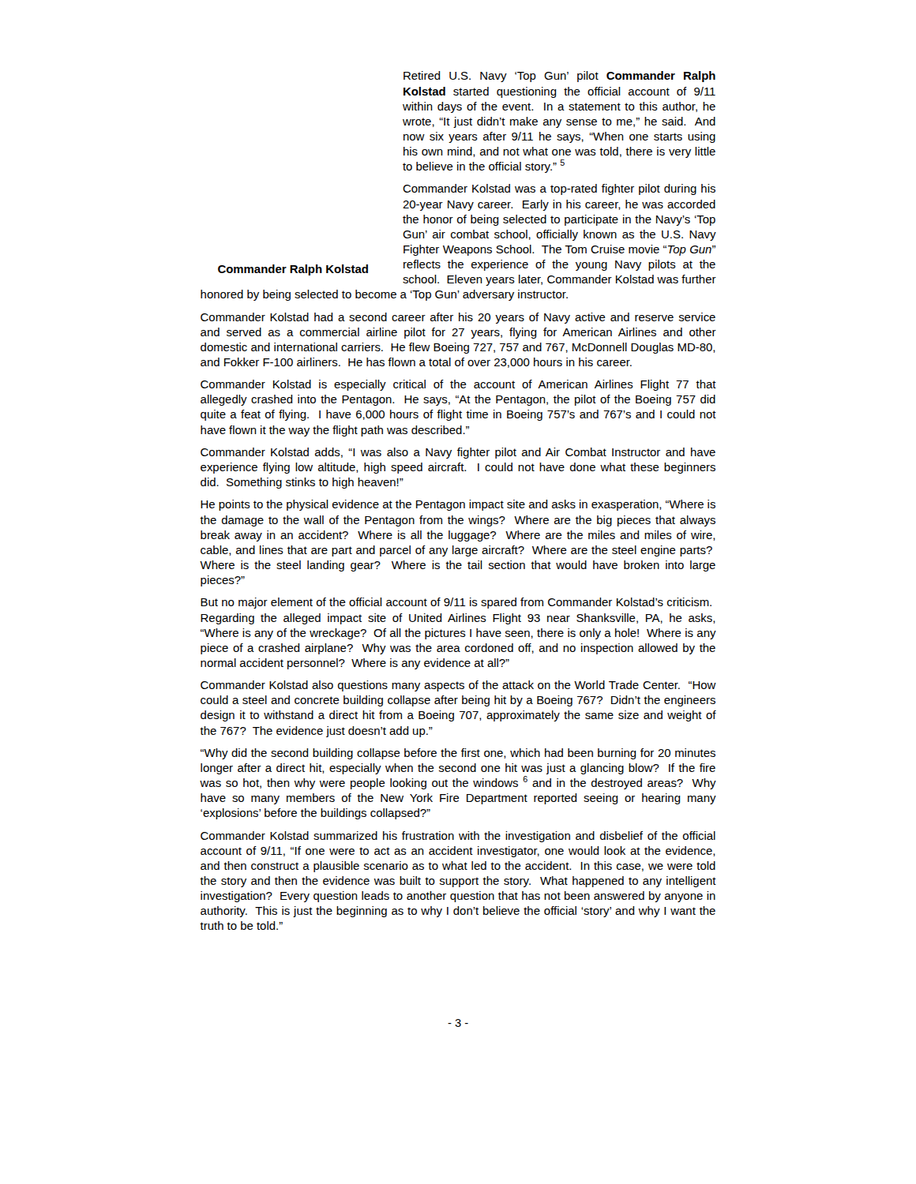Commander Ralph Kolstad
Retired U.S. Navy ‘Top Gun’ pilot Commander Ralph Kolstad started questioning the official account of 9/11 within days of the event. In a statement to this author, he wrote, “It just didn’t make any sense to me,” he said. And now six years after 9/11 he says, “When one starts using his own mind, and not what one was told, there is very little to believe in the official story.” 5
Commander Kolstad was a top-rated fighter pilot during his 20-year Navy career. Early in his career, he was accorded the honor of being selected to participate in the Navy’s ‘Top Gun’ air combat school, officially known as the U.S. Navy Fighter Weapons School. The Tom Cruise movie “Top Gun” reflects the experience of the young Navy pilots at the school. Eleven years later, Commander Kolstad was further honored by being selected to become a ‘Top Gun’ adversary instructor.
Commander Kolstad had a second career after his 20 years of Navy active and reserve service and served as a commercial airline pilot for 27 years, flying for American Airlines and other domestic and international carriers. He flew Boeing 727, 757 and 767, McDonnell Douglas MD-80, and Fokker F-100 airliners. He has flown a total of over 23,000 hours in his career.
Commander Kolstad is especially critical of the account of American Airlines Flight 77 that allegedly crashed into the Pentagon. He says, “At the Pentagon, the pilot of the Boeing 757 did quite a feat of flying. I have 6,000 hours of flight time in Boeing 757’s and 767’s and I could not have flown it the way the flight path was described.”
Commander Kolstad adds, “I was also a Navy fighter pilot and Air Combat Instructor and have experience flying low altitude, high speed aircraft. I could not have done what these beginners did. Something stinks to high heaven!”
He points to the physical evidence at the Pentagon impact site and asks in exasperation, “Where is the damage to the wall of the Pentagon from the wings? Where are the big pieces that always break away in an accident? Where is all the luggage? Where are the miles and miles of wire, cable, and lines that are part and parcel of any large aircraft? Where are the steel engine parts? Where is the steel landing gear? Where is the tail section that would have broken into large pieces?”
But no major element of the official account of 9/11 is spared from Commander Kolstad’s criticism. Regarding the alleged impact site of United Airlines Flight 93 near Shanksville, PA, he asks, “Where is any of the wreckage? Of all the pictures I have seen, there is only a hole! Where is any piece of a crashed airplane? Why was the area cordoned off, and no inspection allowed by the normal accident personnel? Where is any evidence at all?”
Commander Kolstad also questions many aspects of the attack on the World Trade Center. “How could a steel and concrete building collapse after being hit by a Boeing 767? Didn’t the engineers design it to withstand a direct hit from a Boeing 707, approximately the same size and weight of the 767? The evidence just doesn’t add up.”
“Why did the second building collapse before the first one, which had been burning for 20 minutes longer after a direct hit, especially when the second one hit was just a glancing blow? If the fire was so hot, then why were people looking out the windows 6 and in the destroyed areas? Why have so many members of the New York Fire Department reported seeing or hearing many ‘explosions’ before the buildings collapsed?”
Commander Kolstad summarized his frustration with the investigation and disbelief of the official account of 9/11, “If one were to act as an accident investigator, one would look at the evidence, and then construct a plausible scenario as to what led to the accident. In this case, we were told the story and then the evidence was built to support the story. What happened to any intelligent investigation? Every question leads to another question that has not been answered by anyone in authority. This is just the beginning as to why I don’t believe the official ‘story’ and why I want the truth to be told.”
- 3 -